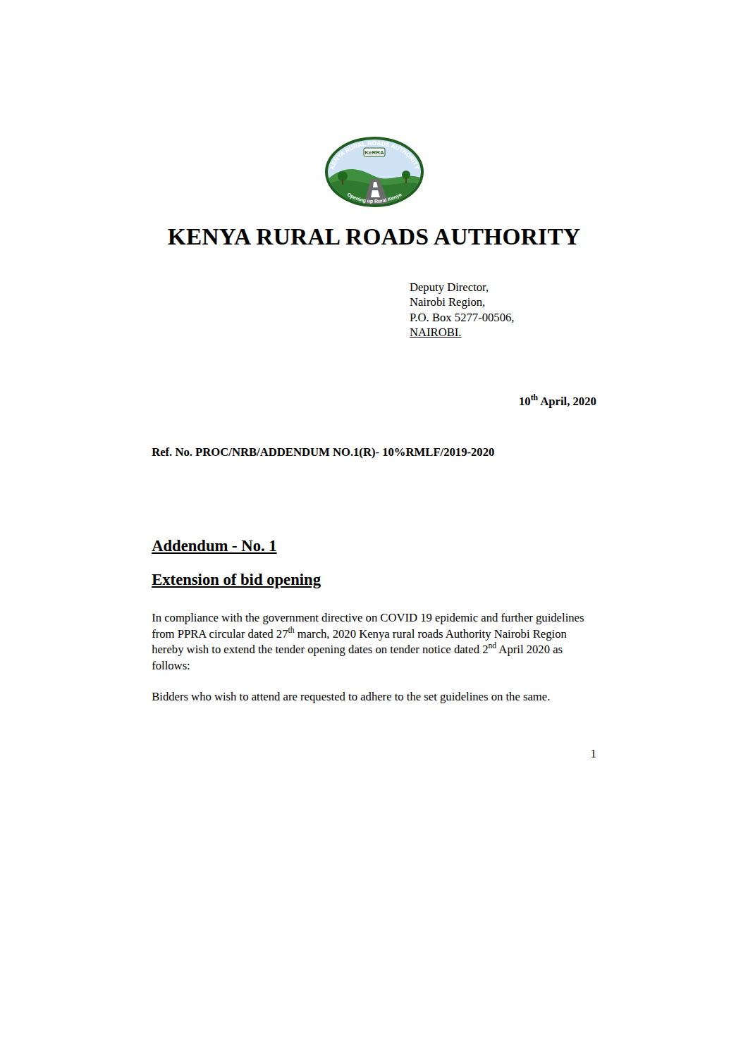KENYA RURAL ROADS AUTHORITY Opening up Rural Kenya KeRRA
KENYA RURAL ROADS AUTHORITY
Deputy Director,
Nairobi Region,
P.O. Box 5277-00506,
NAIROBI.
10th April, 2020
Ref. No. PROC/NRB/ADDENDUM NO.1(R)- 10%RMLF/2019-2020
Addendum - No. 1
Extension of bid opening
In compliance with the government directive on COVID 19 epidemic and further guidelines from PPRA circular dated 27th march, 2020 Kenya rural roads Authority Nairobi Region hereby wish to extend the tender opening dates on tender notice dated 2nd April 2020 as follows:
Bidders who wish to attend are requested to adhere to the set guidelines on the same.
1